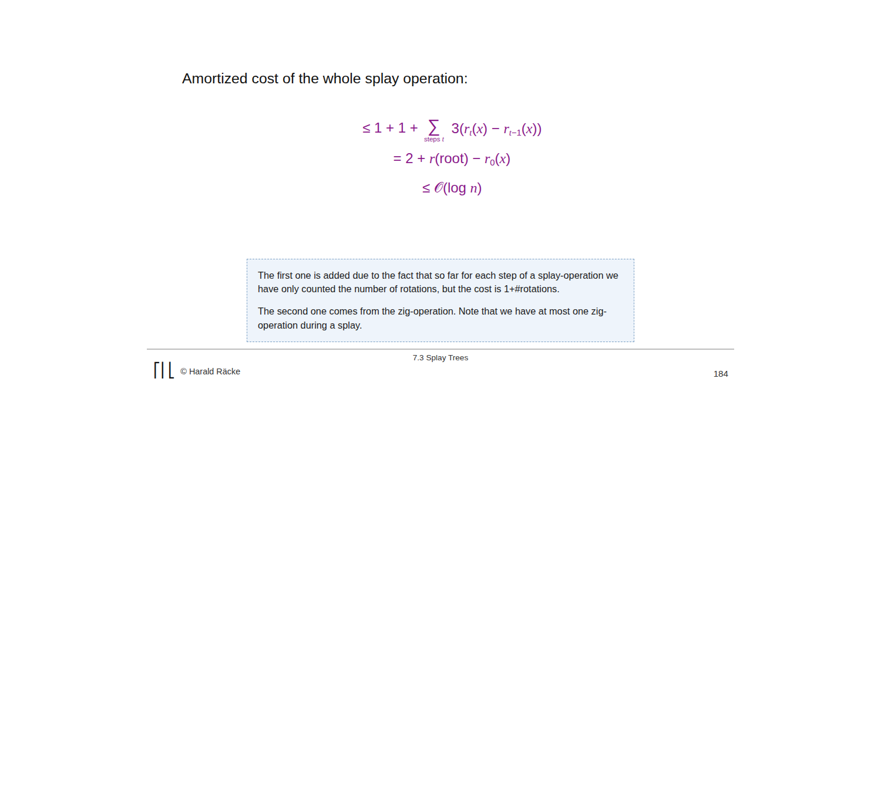Amortized cost of the whole splay operation:
≤ 1 + 1 + ∑ steps t 3(rt(x) − rt−1(x)) = 2 + r(root) − r0(x) ≤ 𝒪(log n)
The first one is added due to the fact that so far for each step of a splay-operation we have only counted the number of rotations, but the cost is 1+#rotations.
The second one comes from the zig-operation. Note that we have at most one zig-operation during a splay.
7.3 Splay Trees
⎡⎢⎣ © Harald Räcke
184